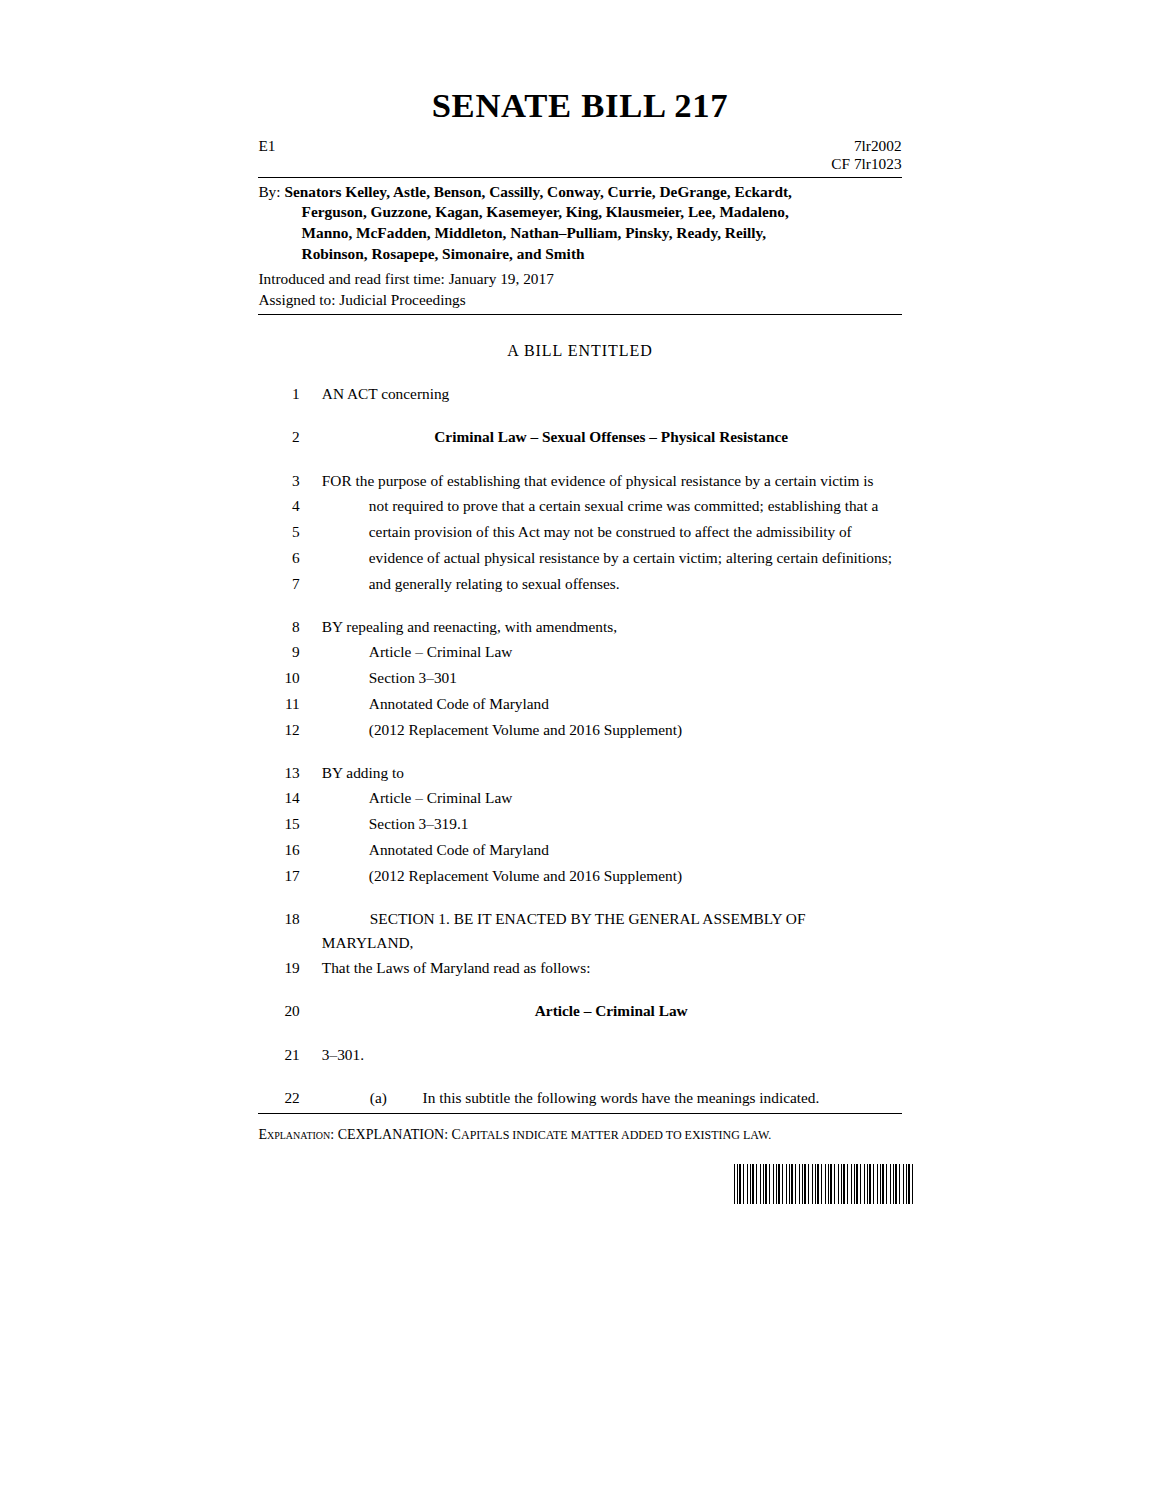SENATE BILL 217
| E1 | 7lr2002 |
| | CF 7lr1023 |
By: Senators Kelley, Astle, Benson, Cassilly, Conway, Currie, DeGrange, Eckardt, Ferguson, Guzzone, Kagan, Kasemeyer, King, Klausmeier, Lee, Madaleno, Manno, McFadden, Middleton, Nathan–Pulliam, Pinsky, Ready, Reilly, Robinson, Rosapepe, Simonaire, and Smith
Introduced and read first time: January 19, 2017
Assigned to: Judicial Proceedings
A BILL ENTITLED
| 1 | AN ACT concerning |
| 2 | Criminal Law – Sexual Offenses – Physical Resistance |
| 3 | FOR the purpose of establishing that evidence of physical resistance by a certain victim is |
| 4 | not required to prove that a certain sexual crime was committed; establishing that a |
| 5 | certain provision of this Act may not be construed to affect the admissibility of |
| 6 | evidence of actual physical resistance by a certain victim; altering certain definitions; |
| 7 | and generally relating to sexual offenses. |
| 8 | BY repealing and reenacting, with amendments, |
| 9 | Article – Criminal Law |
| 10 | Section 3–301 |
| 11 | Annotated Code of Maryland |
| 12 | (2012 Replacement Volume and 2016 Supplement) |
| 13 | BY adding to |
| 14 | Article – Criminal Law |
| 15 | Section 3–319.1 |
| 16 | Annotated Code of Maryland |
| 17 | (2012 Replacement Volume and 2016 Supplement) |
| 18 | SECTION 1. BE IT ENACTED BY THE GENERAL ASSEMBLY OF MARYLAND, |
| 19 | That the Laws of Maryland read as follows: |
| 20 | Article – Criminal Law |
| 21 | 3–301. |
| 22 | (a) In this subtitle the following words have the meanings indicated. |
Explanation: CEXPLANATION: CAPITALS INDICATE MATTER ADDED TO EXISTING LAW.